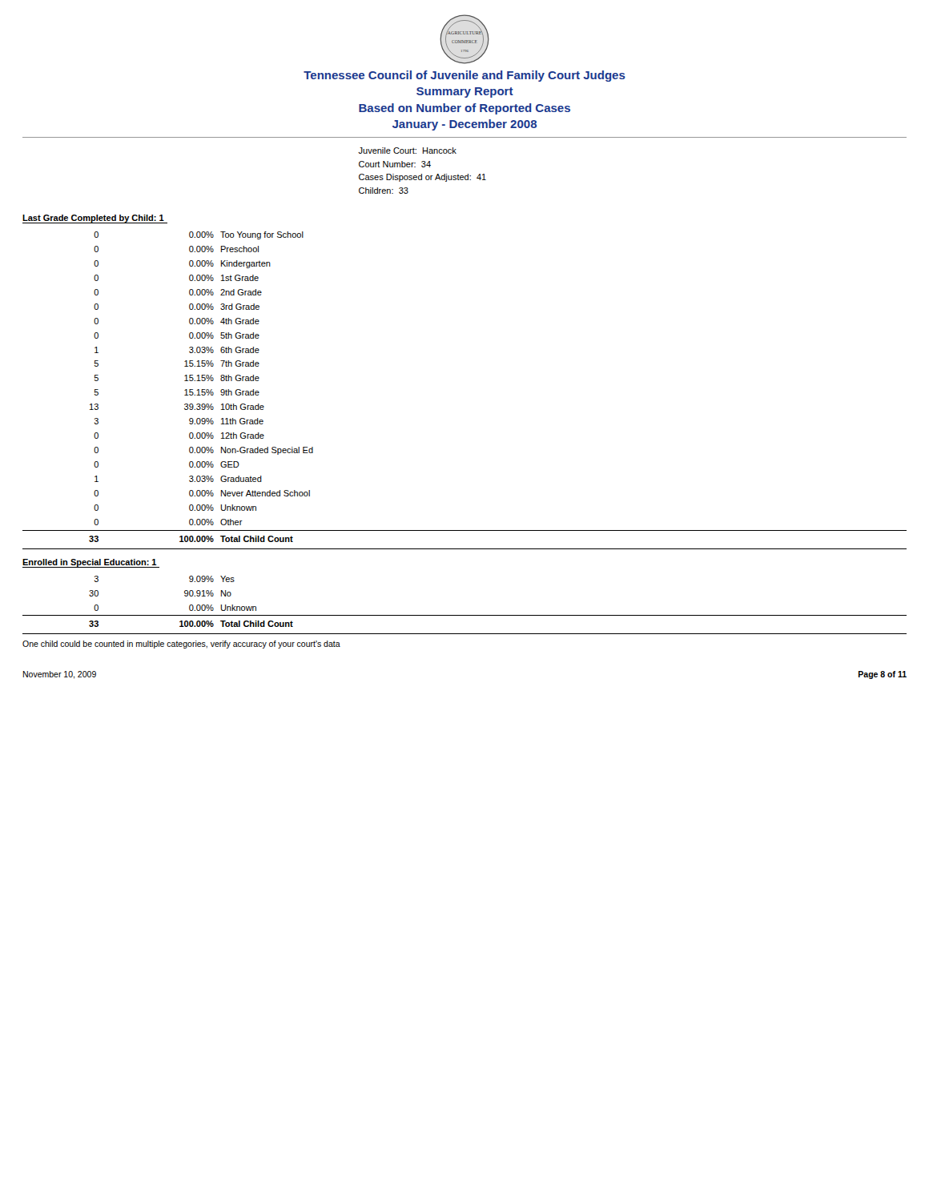Tennessee Council of Juvenile and Family Court Judges
Summary Report
Based on Number of Reported Cases
January - December 2008
Juvenile Court: Hancock
Court Number: 34
Cases Disposed or Adjusted: 41
Children: 33
Last Grade Completed by Child: 1
| 0 | 0.00% | Too Young for School |
| 0 | 0.00% | Preschool |
| 0 | 0.00% | Kindergarten |
| 0 | 0.00% | 1st Grade |
| 0 | 0.00% | 2nd Grade |
| 0 | 0.00% | 3rd Grade |
| 0 | 0.00% | 4th Grade |
| 0 | 0.00% | 5th Grade |
| 1 | 3.03% | 6th Grade |
| 5 | 15.15% | 7th Grade |
| 5 | 15.15% | 8th Grade |
| 5 | 15.15% | 9th Grade |
| 13 | 39.39% | 10th Grade |
| 3 | 9.09% | 11th Grade |
| 0 | 0.00% | 12th Grade |
| 0 | 0.00% | Non-Graded Special Ed |
| 0 | 0.00% | GED |
| 1 | 3.03% | Graduated |
| 0 | 0.00% | Never Attended School |
| 0 | 0.00% | Unknown |
| 0 | 0.00% | Other |
| 33 | 100.00% | Total Child Count |
Enrolled in Special Education: 1
| 3 | 9.09% | Yes |
| 30 | 90.91% | No |
| 0 | 0.00% | Unknown |
| 33 | 100.00% | Total Child Count |
One child could be counted in multiple categories, verify accuracy of your court's data
November 10, 2009
Page 8 of 11